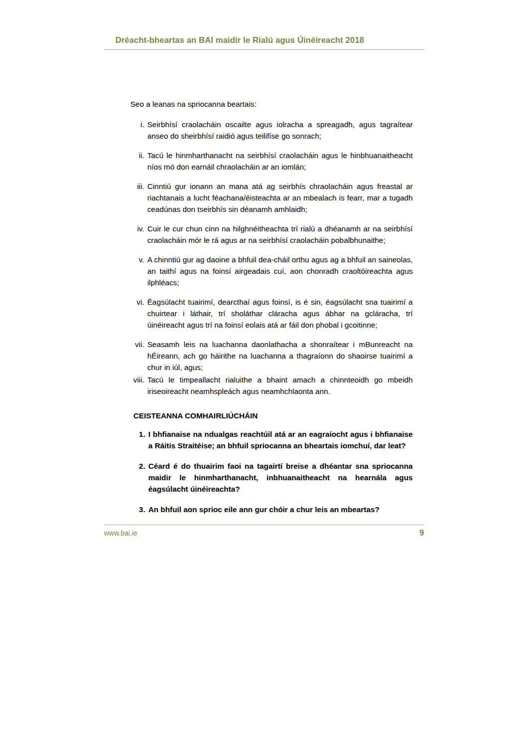Dréacht-bheartas an BAI maidir le Rialú agus Úinéireacht 2018
Seo a leanas na spriocanna beartais:
Seirbhísí craolacháin oscailte agus iolracha a spreagadh, agus tagraítear anseo do sheirbhísí raidió agus teilifíse go sonrach;
Tacú le hinmharthanacht na seirbhísí craolacháin agus le hinbhuanaitheacht níos mó don earnáil chraolacháin ar an iomlán;
Cinntiú gur ionann an mana atá ag seirbhís chraolacháin agus freastal ar riachtanais a lucht féachana/éisteachta ar an mbealach is fearr, mar a tugadh ceadúnas don tseirbhís sin déanamh amhlaidh;
Cuir le cur chun cinn na hilghnéitheachta trí rialú a dhéanamh ar na seirbhísí craolacháin mór le rá agus ar na seirbhísí craolacháin pobalbhunaithe;
A chinntiú gur ag daoine a bhfuil dea-cháil orthu agus ag a bhfuil an saineolas, an taithí agus na foinsí airgeadais cuí, aon chonradh craoltóireachta agus ilphléacs;
Éagsúlacht tuairimí, dearcthaí agus foinsí, is é sin, éagsúlacht sna tuairimí a chuirtear i láthair, trí sholáthar cláracha agus ábhar na gcláracha, trí úinéireacht agus trí na foinsí eolais atá ar fáil don phobal i gcoitinne;
Seasamh leis na luachanna daonlathacha a shonraítear i mBunreacht na hÉireann, ach go háirithe na luachanna a thagraíonn do shaoirse tuairimí a chur in iúl, agus;
Tacú le timpeallacht rialuithe a bhaint amach a chinnteoidh go mbeidh iriseoireacht neamhspleách agus neamhchlaonta ann.
CEISTEANNA COMHAIRLIÚCHÁIN
I bhfianaise na ndualgas reachtúil atá ar an eagraíocht agus i bhfianaise a Ráitis Straitéise; an bhfuil spriocanna an bheartais iomchuí, dar leat?
Céard é do thuairim faoi na tagairtí breise a dhéantar sna spriocanna maidir le hinmharthanacht, inbhuanaitheacht na hearnála agus éagsúlacht úinéireachta?
An bhfuil aon sprioc eile ann gur chóir a chur leis an mbeartas?
www.bai.ie 9